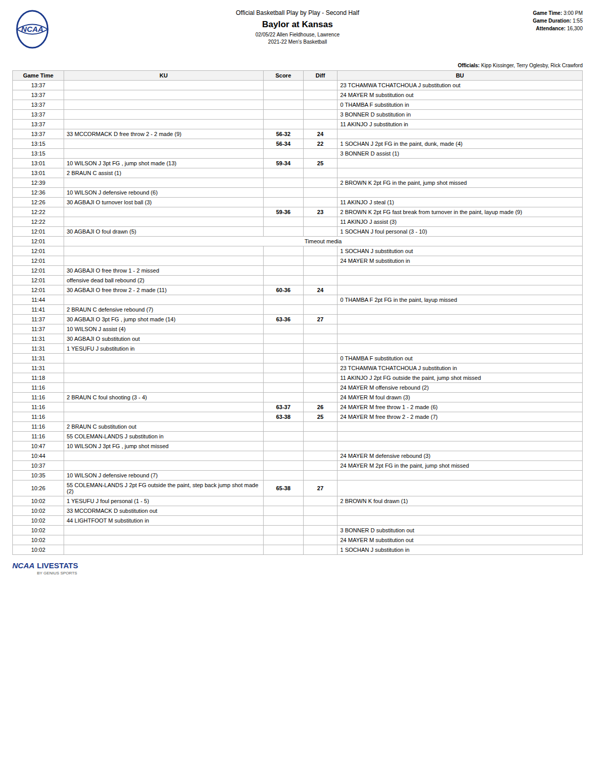NCAA
Official Basketball Play by Play - Second Half
Baylor at Kansas
02/05/22 Allen Fieldhouse, Lawrence
2021-22 Men's Basketball
Game Time: 3:00 PM
Game Duration: 1:55
Attendance: 16,300
Officials: Kipp Kissinger, Terry Oglesby, Rick Crawford
| Game Time | KU | Score | Diff | BU |
| --- | --- | --- | --- | --- |
| 13:37 | | | | 23 TCHAMWA TCHATCHOUA J substitution out |
| 13:37 | | | | 24 MAYER M substitution out |
| 13:37 | | | | 0 THAMBA F substitution in |
| 13:37 | | | | 3 BONNER D substitution in |
| 13:37 | | | | 11 AKINJO J substitution in |
| 13:37 | 33 MCCORMACK D free throw 2 - 2 made (9) | 56-32 | 24 | |
| 13:15 | | 56-34 | 22 | 1 SOCHAN J 2pt FG in the paint, dunk, made (4) |
| 13:15 | | | | 3 BONNER D assist (1) |
| 13:01 | 10 WILSON J 3pt FG , jump shot made (13) | 59-34 | 25 | |
| 13:01 | 2 BRAUN C assist (1) | | | |
| 12:39 | | | | 2 BROWN K 2pt FG in the paint, jump shot missed |
| 12:36 | 10 WILSON J defensive rebound (6) | | | |
| 12:26 | 30 AGBAJI O turnover lost ball (3) | | | 11 AKINJO J steal (1) |
| 12:22 | | 59-36 | 23 | 2 BROWN K 2pt FG fast break from turnover in the paint, layup made (9) |
| 12:22 | | | | 11 AKINJO J assist (3) |
| 12:01 | 30 AGBAJI O foul drawn (5) | | | 1 SOCHAN J foul personal (3 - 10) |
| 12:01 | Timeout media |
| 12:01 | | | | 1 SOCHAN J substitution out |
| 12:01 | | | | 24 MAYER M substitution in |
| 12:01 | 30 AGBAJI O free throw 1 - 2 missed | | | |
| 12:01 | offensive dead ball rebound (2) | | | |
| 12:01 | 30 AGBAJI O free throw 2 - 2 made (11) | 60-36 | 24 | |
| 11:44 | | | | 0 THAMBA F 2pt FG in the paint, layup missed |
| 11:41 | 2 BRAUN C defensive rebound (7) | | | |
| 11:37 | 30 AGBAJI O 3pt FG , jump shot made (14) | 63-36 | 27 | |
| 11:37 | 10 WILSON J assist (4) | | | |
| 11:31 | 30 AGBAJI O substitution out | | | |
| 11:31 | 1 YESUFU J substitution in | | | |
| 11:31 | | | | 0 THAMBA F substitution out |
| 11:31 | | | | 23 TCHAMWA TCHATCHOUA J substitution in |
| 11:18 | | | | 11 AKINJO J 2pt FG outside the paint, jump shot missed |
| 11:16 | | | | 24 MAYER M offensive rebound (2) |
| 11:16 | 2 BRAUN C foul shooting (3 - 4) | | | 24 MAYER M foul drawn (3) |
| 11:16 | | 63-37 | 26 | 24 MAYER M free throw 1 - 2 made (6) |
| 11:16 | | 63-38 | 25 | 24 MAYER M free throw 2 - 2 made (7) |
| 11:16 | 2 BRAUN C substitution out | | | |
| 11:16 | 55 COLEMAN-LANDS J substitution in | | | |
| 10:47 | 10 WILSON J 3pt FG , jump shot missed | | | |
| 10:44 | | | | 24 MAYER M defensive rebound (3) |
| 10:37 | | | | 24 MAYER M 2pt FG in the paint, jump shot missed |
| 10:35 | 10 WILSON J defensive rebound (7) | | | |
| 10:26 | 55 COLEMAN-LANDS J 2pt FG outside the paint, step back jump shot made (2) | 65-38 | 27 | |
| 10:02 | 1 YESUFU J foul personal (1 - 5) | | | 2 BROWN K foul drawn (1) |
| 10:02 | 33 MCCORMACK D substitution out | | | |
| 10:02 | 44 LIGHTFOOT M substitution in | | | |
| 10:02 | | | | 3 BONNER D substitution out |
| 10:02 | | | | 24 MAYER M substitution out |
| 10:02 | | | | 1 SOCHAN J substitution in |
NCAA LIVESTATS BY GENIUS SPORTS